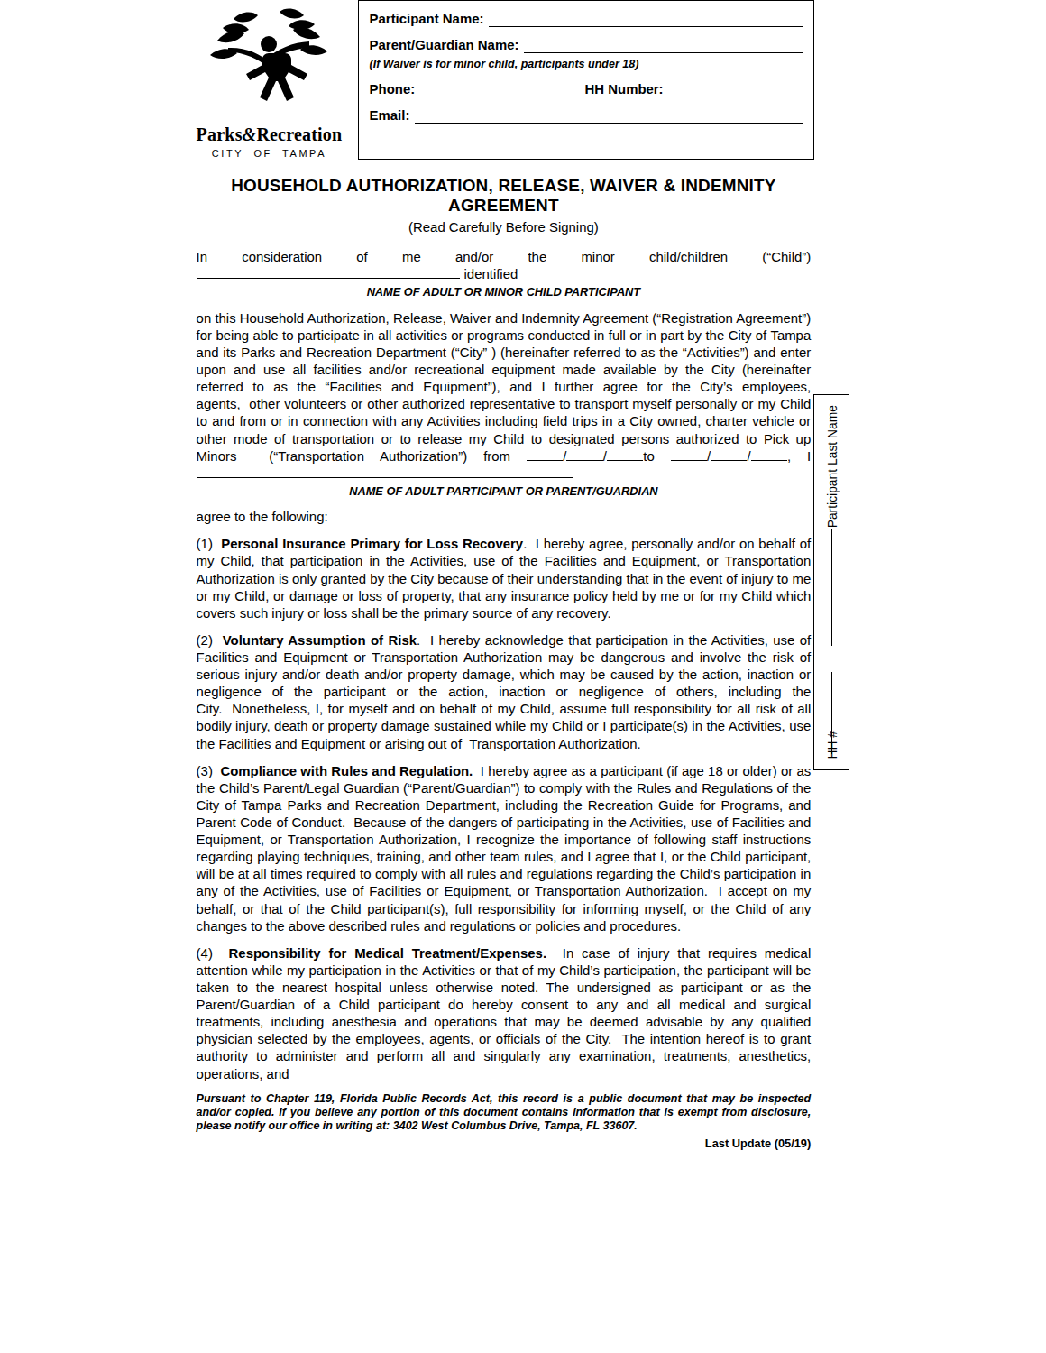Parks&Recreation
CITY OF TAMPA
Participant Name:
Parent/Guardian Name:
(If Waiver is for minor child, participants under 18)
Phone: HH Number:
Email:
HOUSEHOLD AUTHORIZATION, RELEASE, WAIVER & INDEMNITY
AGREEMENT
(Read Carefully Before Signing)
In consideration of me and/or the minor child/children (“Child”) identified
NAME OF ADULT OR MINOR CHILD PARTICIPANT
on this Household Authorization, Release, Waiver and Indemnity Agreement (“Registration Agreement”) for being able to participate in all activities or programs conducted in full or in part by the City of Tampa and its Parks and Recreation Department (“City” ) (hereinafter referred to as the “Activities”) and enter upon and use all facilities and/or recreational equipment made available by the City (hereinafter referred to as the “Facilities and Equipment”), and I further agree for the City’s employees, agents, other volunteers or other authorized representative to transport myself personally or my Child to and from or in connection with any Activities including field trips in a City owned, charter vehicle or other mode of transportation or to release my Child to designated persons authorized to Pick up Minors (“Transportation Authorization”) from / / to / / , I
NAME OF ADULT PARTICIPANT OR PARENT/GUARDIAN
agree to the following:
(1) Personal Insurance Primary for Loss Recovery. I hereby agree, personally and/or on behalf of my Child, that participation in the Activities, use of the Facilities and Equipment, or Transportation Authorization is only granted by the City because of their understanding that in the event of injury to me or my Child, or damage or loss of property, that any insurance policy held by me or for my Child which covers such injury or loss shall be the primary source of any recovery.
(2) Voluntary Assumption of Risk. I hereby acknowledge that participation in the Activities, use of Facilities and Equipment or Transportation Authorization may be dangerous and involve the risk of serious injury and/or death and/or property damage, which may be caused by the action, inaction or negligence of the participant or the action, inaction or negligence of others, including the City. Nonetheless, I, for myself and on behalf of my Child, assume full responsibility for all risk of all bodily injury, death or property damage sustained while my Child or I participate(s) in the Activities, use the Facilities and Equipment or arising out of Transportation Authorization.
(3) Compliance with Rules and Regulation. I hereby agree as a participant (if age 18 or older) or as the Child’s Parent/Legal Guardian (“Parent/Guardian”) to comply with the Rules and Regulations of the City of Tampa Parks and Recreation Department, including the Recreation Guide for Programs, and Parent Code of Conduct. Because of the dangers of participating in the Activities, use of Facilities and Equipment, or Transportation Authorization, I recognize the importance of following staff instructions regarding playing techniques, training, and other team rules, and I agree that I, or the Child participant, will be at all times required to comply with all rules and regulations regarding the Child’s participation in any of the Activities, use of Facilities or Equipment, or Transportation Authorization. I accept on my behalf, or that of the Child participant(s), full responsibility for informing myself, or the Child of any changes to the above described rules and regulations or policies and procedures.
(4) Responsibility for Medical Treatment/Expenses. In case of injury that requires medical attention while my participation in the Activities or that of my Child’s participation, the participant will be taken to the nearest hospital unless otherwise noted. The undersigned as participant or as the Parent/Guardian of a Child participant do hereby consent to any and all medical and surgical treatments, including anesthesia and operations that may be deemed advisable by any qualified physician selected by the employees, agents, or officials of the City. The intention hereof is to grant authority to administer and perform all and singularly any examination, treatments, anesthetics, operations, and
Participant Last Name
HH #
Pursuant to Chapter 119, Florida Public Records Act, this record is a public document that may be inspected and/or copied. If you believe any portion of this document contains information that is exempt from disclosure, please notify our office in writing at: 3402 West Columbus Drive, Tampa, FL 33607.
Last Update (05/19)